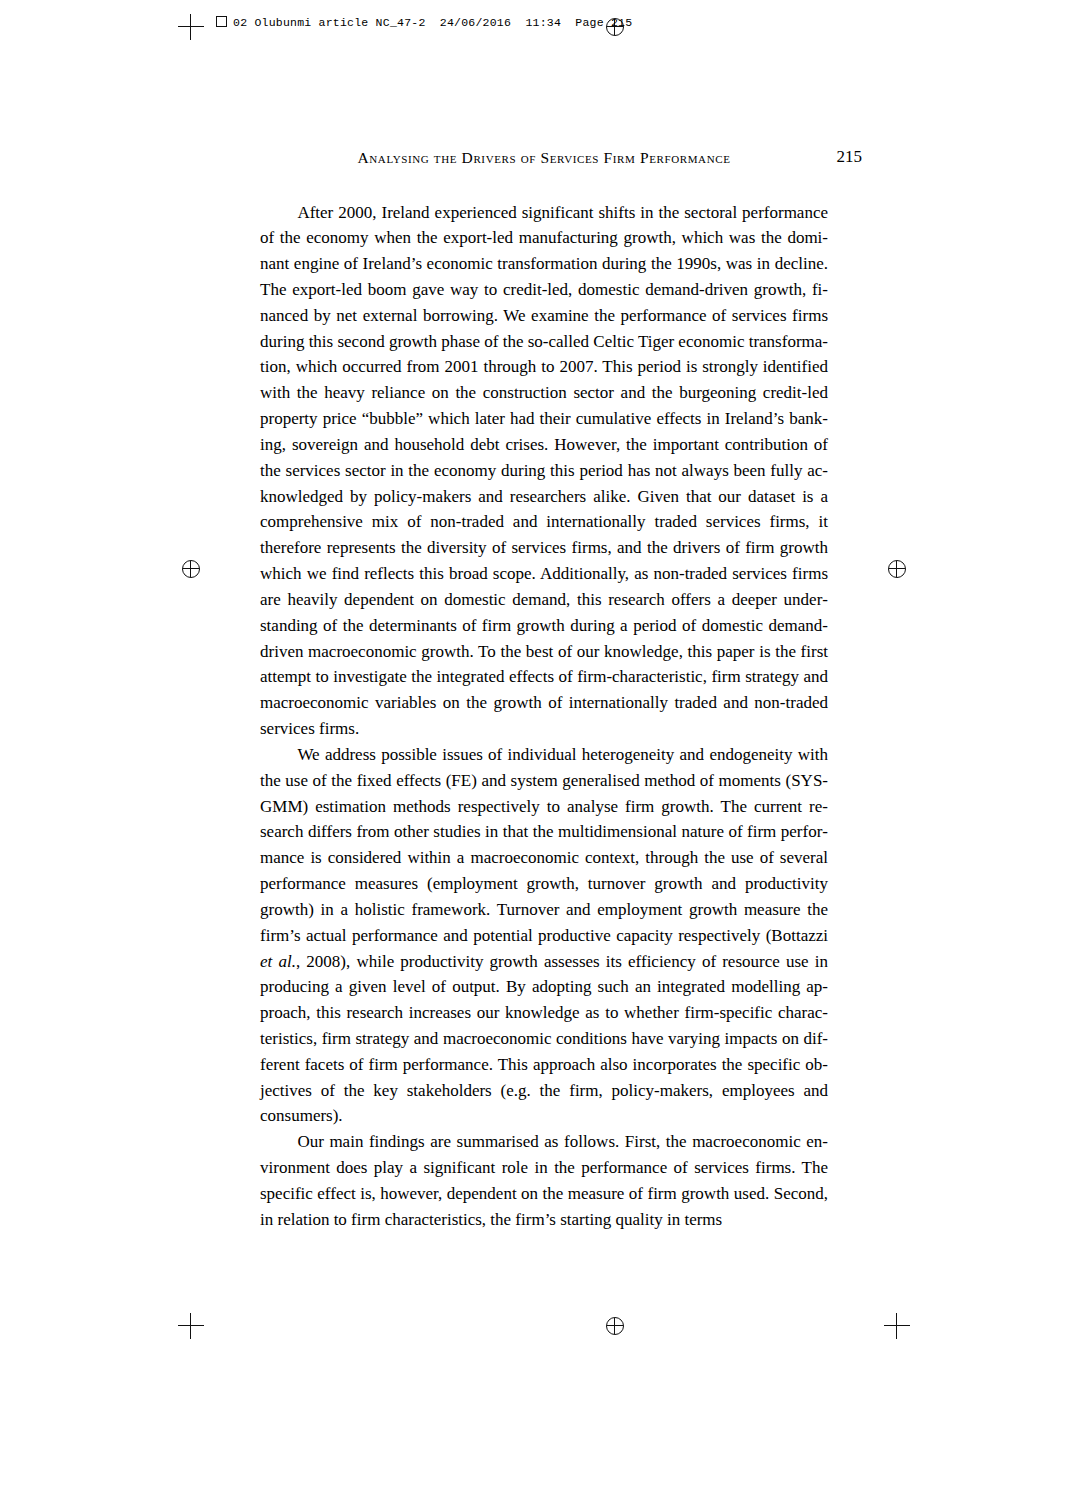02 Olubunmi article NC_47-2 24/06/2016 11:34 Page 215
Analysing the Drivers of Services Firm Performance215
After 2000, Ireland experienced significant shifts in the sectoral performance of the economy when the export-led manufacturing growth, which was the dominant engine of Ireland’s economic transformation during the 1990s, was in decline. The export-led boom gave way to credit-led, domestic demand-driven growth, financed by net external borrowing. We examine the performance of services firms during this second growth phase of the so-called Celtic Tiger economic transformation, which occurred from 2001 through to 2007. This period is strongly identified with the heavy reliance on the construction sector and the burgeoning credit-led property price “bubble” which later had their cumulative effects in Ireland’s banking, sovereign and household debt crises. However, the important contribution of the services sector in the economy during this period has not always been fully acknowledged by policy-makers and researchers alike. Given that our dataset is a comprehensive mix of non-traded and internationally traded services firms, it therefore represents the diversity of services firms, and the drivers of firm growth which we find reflects this broad scope. Additionally, as non-traded services firms are heavily dependent on domestic demand, this research offers a deeper understanding of the determinants of firm growth during a period of domestic demand-driven macroeconomic growth. To the best of our knowledge, this paper is the first attempt to investigate the integrated effects of firm-characteristic, firm strategy and macroeconomic variables on the growth of internationally traded and non-traded services firms.
We address possible issues of individual heterogeneity and endogeneity with the use of the fixed effects (FE) and system generalised method of moments (SYS-GMM) estimation methods respectively to analyse firm growth. The current research differs from other studies in that the multidimensional nature of firm performance is considered within a macroeconomic context, through the use of several performance measures (employment growth, turnover growth and productivity growth) in a holistic framework. Turnover and employment growth measure the firm’s actual performance and potential productive capacity respectively (Bottazzi et al., 2008), while productivity growth assesses its efficiency of resource use in producing a given level of output. By adopting such an integrated modelling approach, this research increases our knowledge as to whether firm-specific characteristics, firm strategy and macroeconomic conditions have varying impacts on different facets of firm performance. This approach also incorporates the specific objectives of the key stakeholders (e.g. the firm, policy-makers, employees and consumers).
Our main findings are summarised as follows. First, the macroeconomic environment does play a significant role in the performance of services firms. The specific effect is, however, dependent on the measure of firm growth used. Second, in relation to firm characteristics, the firm’s starting quality in terms